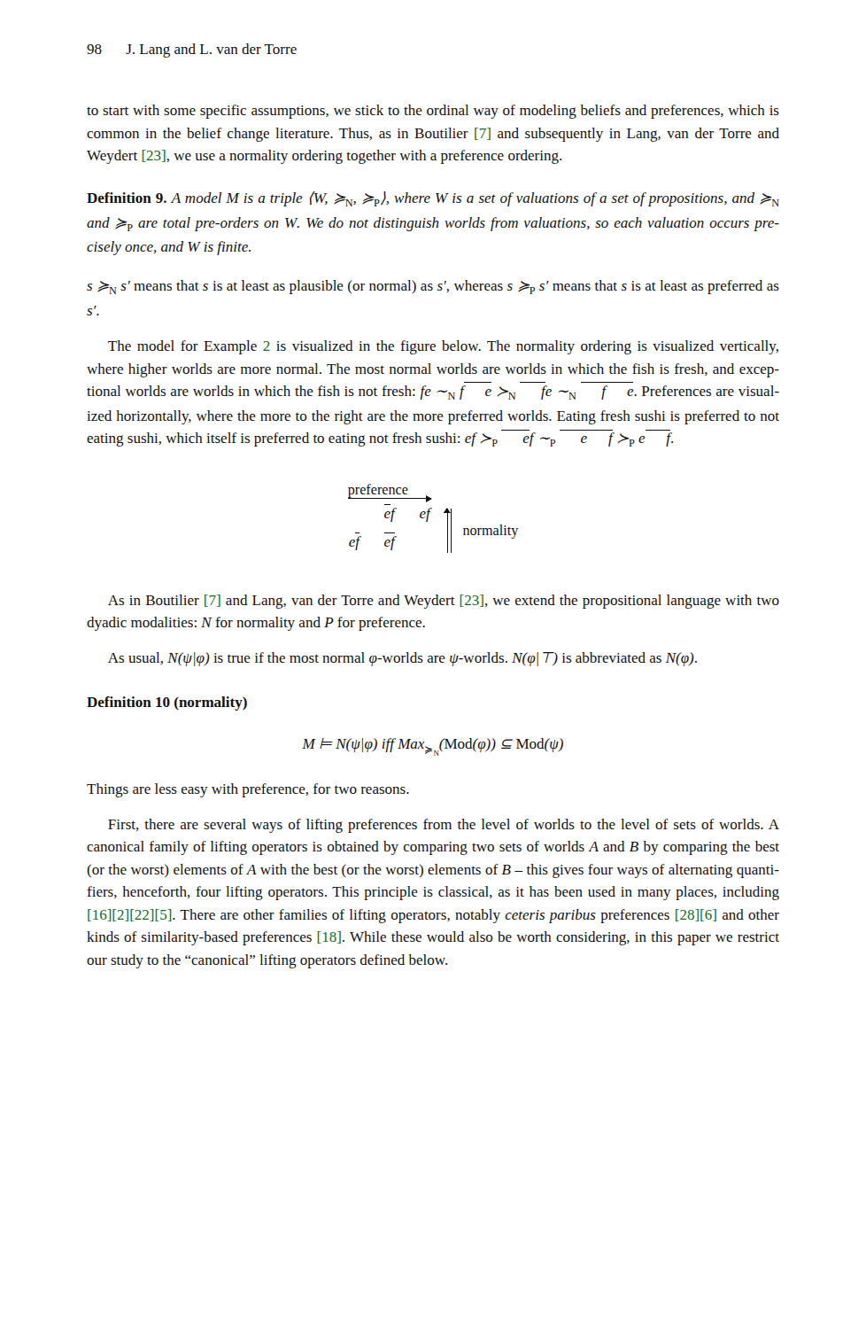98 J. Lang and L. van der Torre
to start with some specific assumptions, we stick to the ordinal way of modeling beliefs and preferences, which is common in the belief change literature. Thus, as in Boutilier [7] and subsequently in Lang, van der Torre and Weydert [23], we use a normality ordering together with a preference ordering.
Definition 9. A model M is a triple ⟨W, ≽N, ≽P⟩, where W is a set of valuations of a set of propositions, and ≽N and ≽P are total pre-orders on W. We do not distinguish worlds from valuations, so each valuation occurs precisely once, and W is finite.
s ≽N s′ means that s is at least as plausible (or normal) as s′, whereas s ≽P s′ means that s is at least as preferred as s′.
The model for Example 2 is visualized in the figure below. The normality ordering is visualized vertically, where higher worlds are more normal. The most normal worlds are worlds in which the fish is fresh, and exceptional worlds are worlds in which the fish is not fresh: fe ∼N fe ≻N fe ∼N fe. Preferences are visualized horizontally, where the more to the right are the more preferred worlds. Eating fresh sushi is preferred to not eating sushi, which itself is preferred to eating not fresh sushi: ef ≻P ef ∼P ef ≻P ef.
preference
ef ef ef ef
normality
As in Boutilier [7] and Lang, van der Torre and Weydert [23], we extend the propositional language with two dyadic modalities: N for normality and P for preference.
As usual, N(ψ|φ) is true if the most normal φ-worlds are ψ-worlds. N(φ|⊤) is abbreviated as N(φ).
Definition 10 (normality)
M ⊨ N(ψ|φ) iff Max≽N(Mod(φ)) ⊆ Mod(ψ)
Things are less easy with preference, for two reasons.
First, there are several ways of lifting preferences from the level of worlds to the level of sets of worlds. A canonical family of lifting operators is obtained by comparing two sets of worlds A and B by comparing the best (or the worst) elements of A with the best (or the worst) elements of B – this gives four ways of alternating quantifiers, henceforth, four lifting operators. This principle is classical, as it has been used in many places, including [16][2][22][5]. There are other families of lifting operators, notably ceteris paribus preferences [28][6] and other kinds of similarity-based preferences [18]. While these would also be worth considering, in this paper we restrict our study to the “canonical” lifting operators defined below.